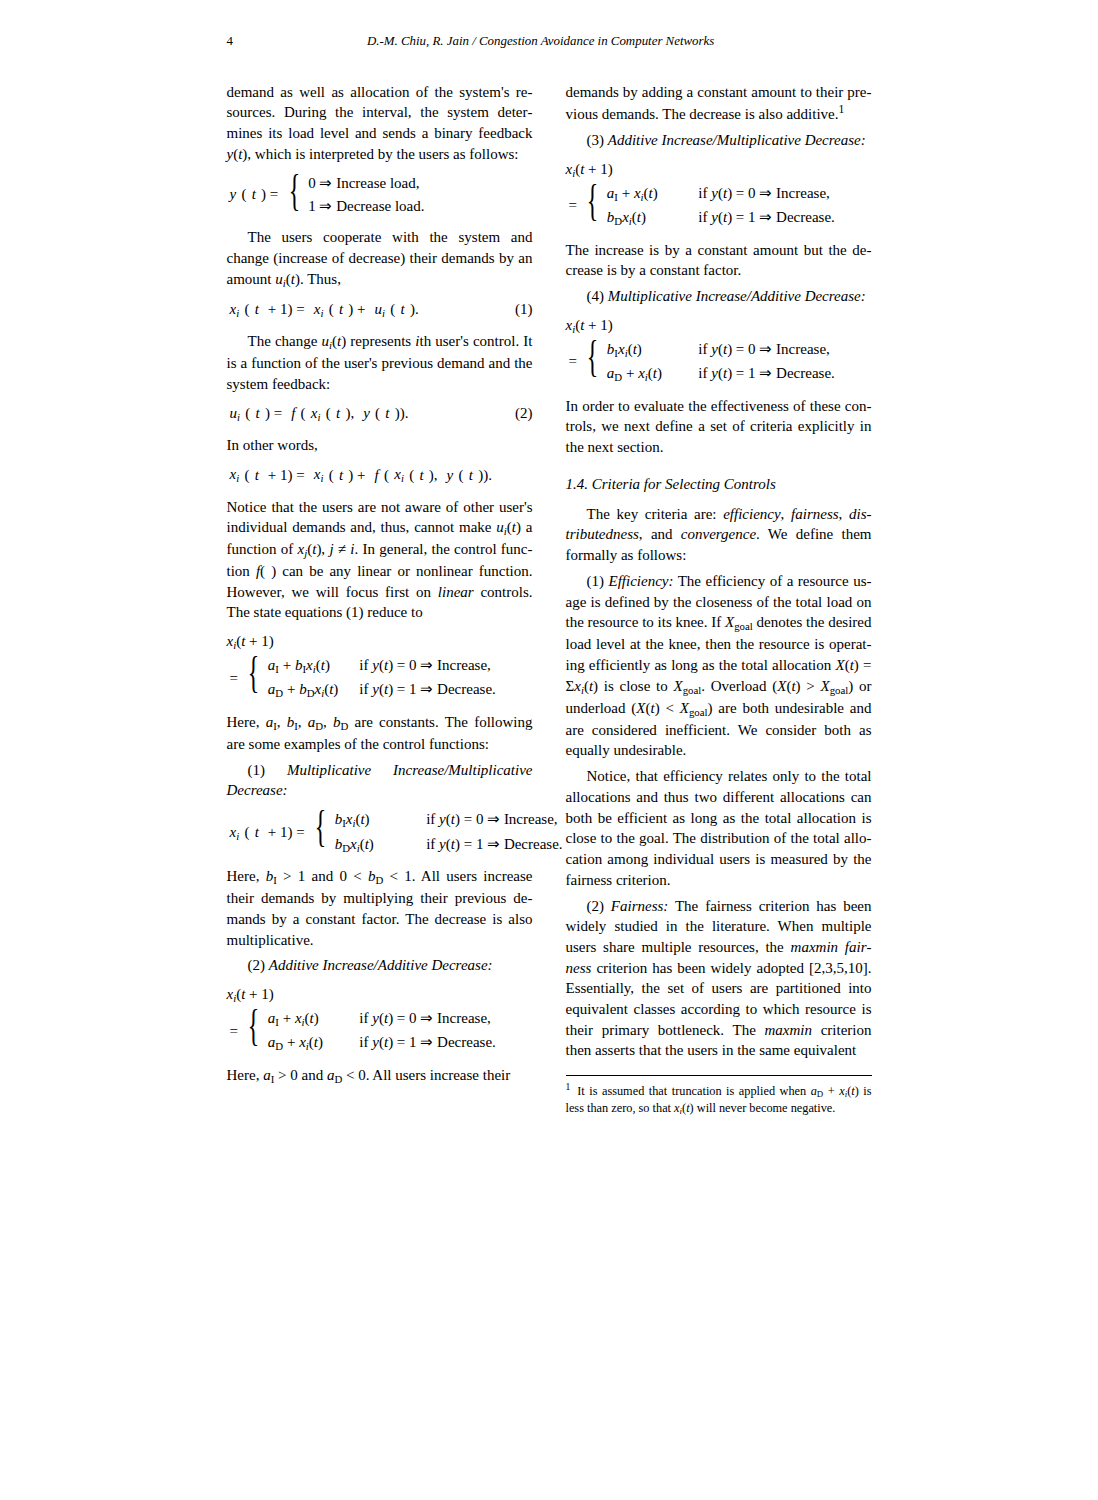4 D.-M. Chiu, R. Jain / Congestion Avoidance in Computer Networks
demand as well as allocation of the system's resources. During the interval, the system determines its load level and sends a binary feedback y(t), which is interpreted by the users as follows:
y(t) = { 0 ⇒ Increase load, 1 ⇒ Decrease load.
The users cooperate with the system and change (increase of decrease) their demands by an amount ui(t). Thus,
xi(t + 1) = xi(t) + ui(t).
(1)
The change ui(t) represents ith user's control. It is a function of the user's previous demand and the system feedback:
ui(t) = f(xi(t), y(t)).
(2)
In other words,
xi(t + 1) = xi(t) + f(xi(t), y(t)).
Notice that the users are not aware of other user's individual demands and, thus, cannot make ui(t) a function of xj(t), j ≠ i. In general, the control function f( ) can be any linear or nonlinear function. However, we will focus first on linear controls. The state equations (1) reduce to
xi(t + 1)
= { aI + bIxi(t) if y(t) = 0 ⇒ Increase, aD + bDxi(t) if y(t) = 1 ⇒ Decrease.
Here, aI, bI, aD, bD are constants. The following are some examples of the control functions:
(1) Multiplicative Increase/Multiplicative Decrease:
xi(t + 1) = { bIxi(t) if y(t) = 0 ⇒ Increase, bDxi(t) if y(t) = 1 ⇒ Decrease.
Here, bI > 1 and 0 < bD < 1. All users increase their demands by multiplying their previous demands by a constant factor. The decrease is also multiplicative.
(2) Additive Increase/Additive Decrease:
xi(t + 1)
= { aI + xi(t) if y(t) = 0 ⇒ Increase, aD + xi(t) if y(t) = 1 ⇒ Decrease.
Here, aI > 0 and aD < 0. All users increase their
demands by adding a constant amount to their previous demands. The decrease is also additive.1
(3) Additive Increase/Multiplicative Decrease:
xi(t + 1)
= { aI + xi(t) if y(t) = 0 ⇒ Increase, bDxi(t) if y(t) = 1 ⇒ Decrease.
The increase is by a constant amount but the decrease is by a constant factor.
(4) Multiplicative Increase/Additive Decrease:
xi(t + 1)
= { bIxi(t) if y(t) = 0 ⇒ Increase, aD + xi(t) if y(t) = 1 ⇒ Decrease.
In order to evaluate the effectiveness of these controls, we next define a set of criteria explicitly in the next section.
1.4. Criteria for Selecting Controls
The key criteria are: efficiency, fairness, distributedness, and convergence. We define them formally as follows:
(1) Efficiency: The efficiency of a resource usage is defined by the closeness of the total load on the resource to its knee. If Xgoal denotes the desired load level at the knee, then the resource is operating efficiently as long as the total allocation X(t) = Σxi(t) is close to Xgoal. Overload (X(t) > Xgoal) or underload (X(t) < Xgoal) are both undesirable and are considered inefficient. We consider both as equally undesirable.
Notice, that efficiency relates only to the total allocations and thus two different allocations can both be efficient as long as the total allocation is close to the goal. The distribution of the total allocation among individual users is measured by the fairness criterion.
(2) Fairness: The fairness criterion has been widely studied in the literature. When multiple users share multiple resources, the maxmin fairness criterion has been widely adopted [2,3,5,10]. Essentially, the set of users are partitioned into equivalent classes according to which resource is their primary bottleneck. The maxmin criterion then asserts that the users in the same equivalent
1 It is assumed that truncation is applied when aD + xi(t) is less than zero, so that xi(t) will never become negative.